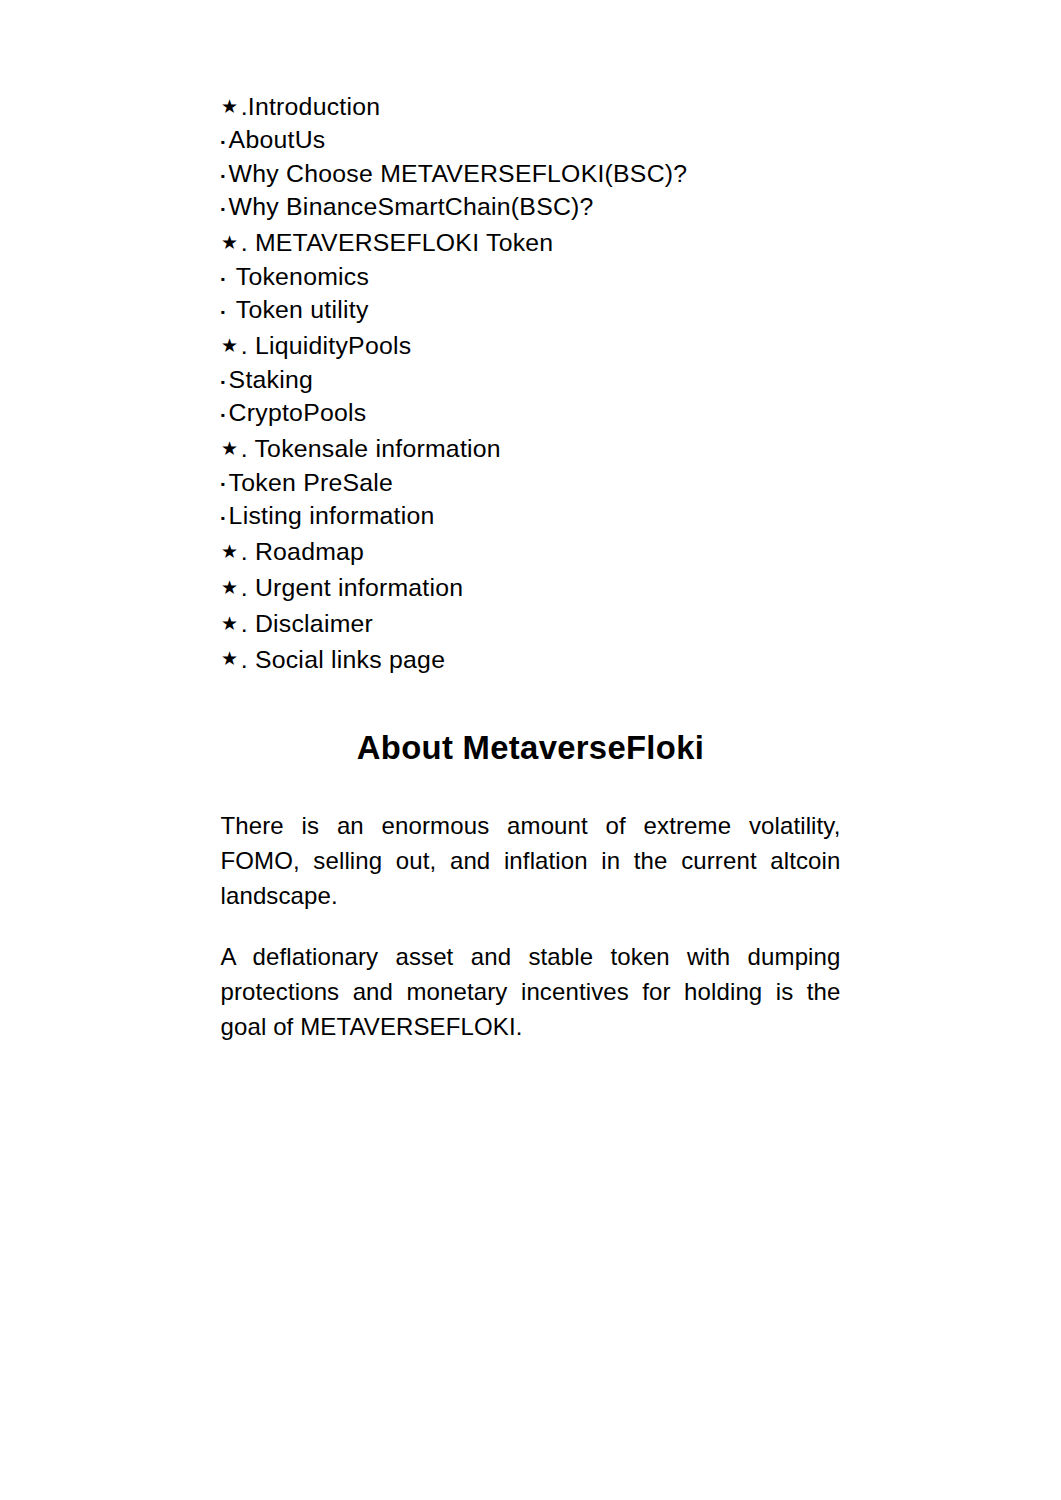★.Introduction
AboutUs
Why Choose METAVERSEFLOKI(BSC)?
Why BinanceSmartChain(BSC)?
★. METAVERSEFLOKI Token
Tokenomics
Token utility
★. LiquidityPools
Staking
CryptoPools
★. Tokensale information
Token PreSale
Listing information
★. Roadmap
★. Urgent information
★. Disclaimer
★. Social links page
About MetaverseFloki
There is an enormous amount of extreme volatility, FOMO, selling out, and inflation in the current altcoin landscape.
A deflationary asset and stable token with dumping protections and monetary incentives for holding is the goal of METAVERSEFLOKI.